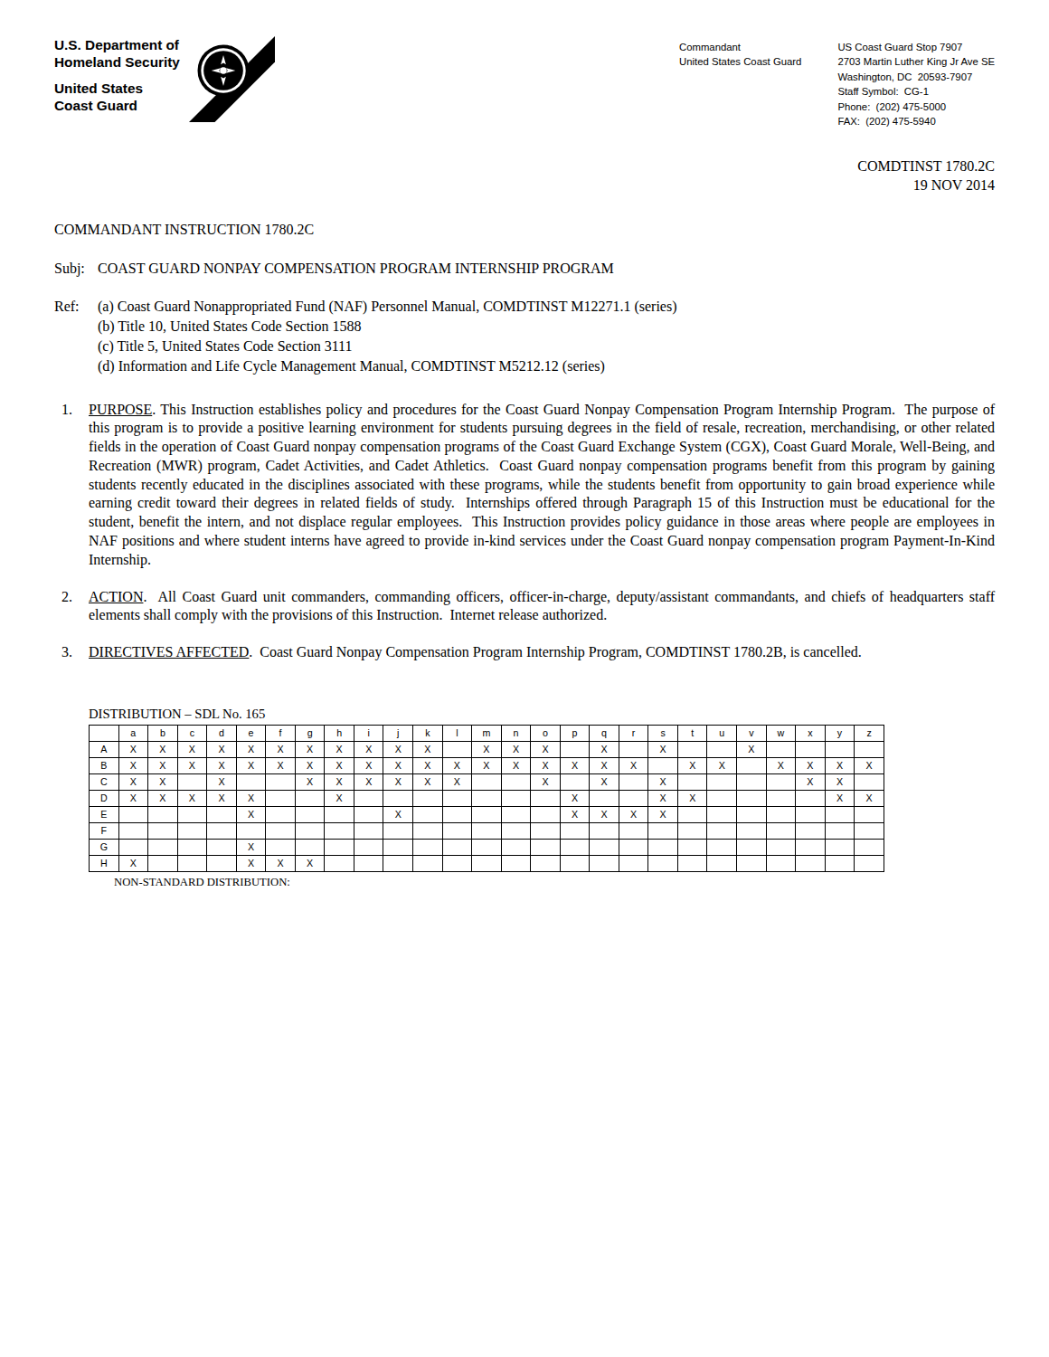U.S. Department of Homeland Security United States Coast Guard
Commandant
United States Coast Guard
US Coast Guard Stop 7907
2703 Martin Luther King Jr Ave SE
Washington, DC 20593-7907
Staff Symbol: CG-1
Phone: (202) 475-5000
FAX: (202) 475-5940
COMDTINST 1780.2C
19 NOV 2014
COMMANDANT INSTRUCTION 1780.2C
Subj: COAST GUARD NONPAY COMPENSATION PROGRAM INTERNSHIP PROGRAM
Ref:
(a) Coast Guard Nonappropriated Fund (NAF) Personnel Manual, COMDTINST M12271.1 (series)
(b) Title 10, United States Code Section 1588
(c) Title 5, United States Code Section 3111
(d) Information and Life Cycle Management Manual, COMDTINST M5212.12 (series)
PURPOSE. This Instruction establishes policy and procedures for the Coast Guard Nonpay Compensation Program Internship Program. The purpose of this program is to provide a positive learning environment for students pursuing degrees in the field of resale, recreation, merchandising, or other related fields in the operation of Coast Guard nonpay compensation programs of the Coast Guard Exchange System (CGX), Coast Guard Morale, Well-Being, and Recreation (MWR) program, Cadet Activities, and Cadet Athletics. Coast Guard nonpay compensation programs benefit from this program by gaining students recently educated in the disciplines associated with these programs, while the students benefit from opportunity to gain broad experience while earning credit toward their degrees in related fields of study. Internships offered through Paragraph 15 of this Instruction must be educational for the student, benefit the intern, and not displace regular employees. This Instruction provides policy guidance in those areas where people are employees in NAF positions and where student interns have agreed to provide in-kind services under the Coast Guard nonpay compensation program Payment-In-Kind Internship.
ACTION. All Coast Guard unit commanders, commanding officers, officer-in-charge, deputy/assistant commandants, and chiefs of headquarters staff elements shall comply with the provisions of this Instruction. Internet release authorized.
DIRECTIVES AFFECTED. Coast Guard Nonpay Compensation Program Internship Program, COMDTINST 1780.2B, is cancelled.
DISTRIBUTION – SDL No. 165
| | a | b | c | d | e | f | g | h | i | j | k | l | m | n | o | p | q | r | s | t | u | v | w | x | y | z |
| --- | --- | --- | --- | --- | --- | --- | --- | --- | --- | --- | --- | --- | --- | --- | --- | --- | --- | --- | --- | --- | --- | --- | --- | --- | --- | --- |
| A | X | X | X | X | X | X | X | X | X | X | X | | X | X | X | | X | | X | | | X | | | | |
| B | X | X | X | X | X | X | X | X | X | X | X | X | X | X | X | X | X | X | | X | X | | X | X | X | X |
| C | X | X | | X | | | X | X | X | X | X | X | | | X | | X | | X | | | | | X | X | |
| D | X | X | X | X | X | | | X | | | | | | | | X | | | X | X | | | | | X | X |
| E | | | | | X | | | | | X | | | | | | X | X | X | X | | | | | | | |
| F | | | | | | | | | | | | | | | | | | | | | | | | | | |
| G | | | | | X | | | | | | | | | | | | | | | | | | | | | |
| H | X | | | | X | X | X | | | | | | | | | | | | | | | | | | | |
NON-STANDARD DISTRIBUTION: